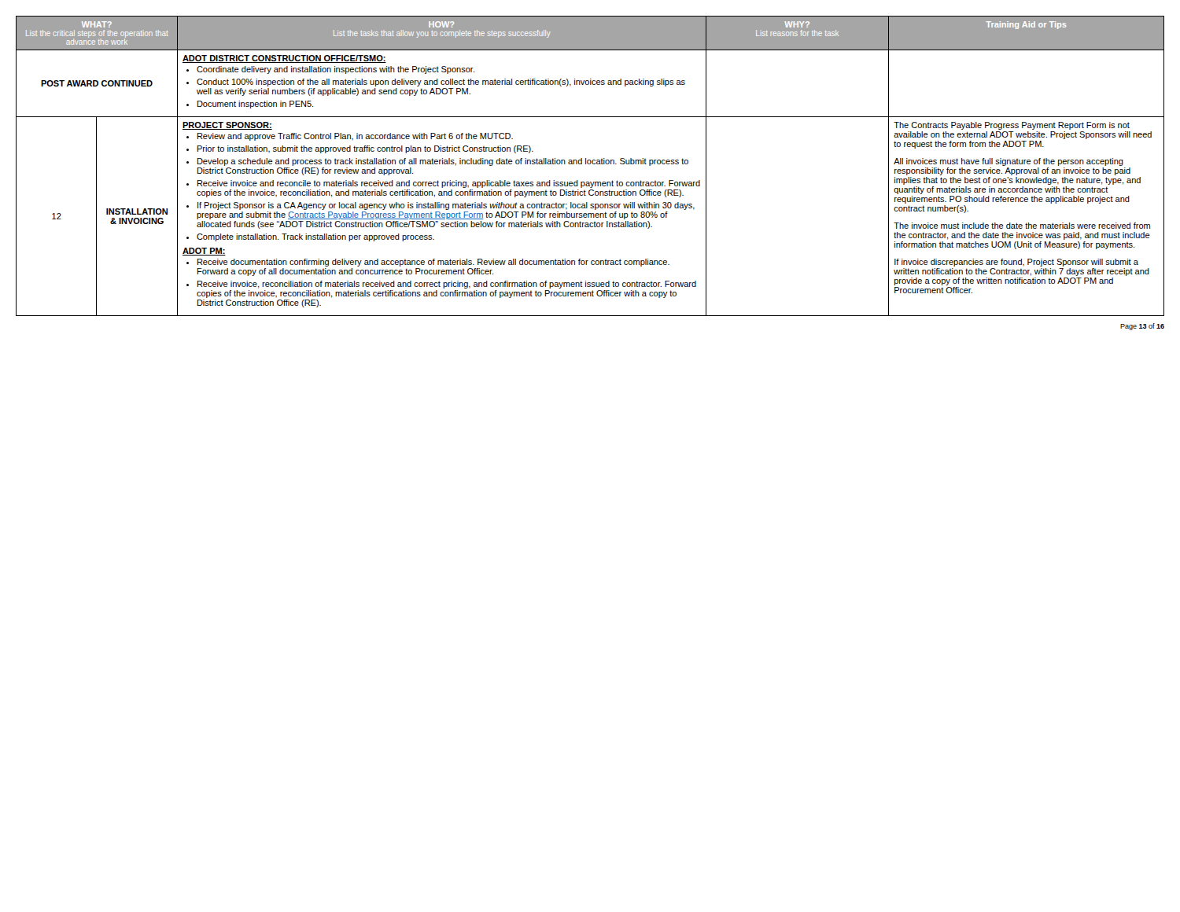| WHAT? List the critical steps of the operation that advance the work | HOW? List the tasks that allow you to complete the steps successfully | WHY? List reasons for the task | Training Aid or Tips |
| --- | --- | --- | --- |
| POST AWARD CONTINUED | ADOT DISTRICT CONSTRUCTION OFFICE/TSMO: Coordinate delivery and installation inspections with the Project Sponsor. Conduct 100% inspection of the all materials upon delivery and collect the material certification(s), invoices and packing slips as well as verify serial numbers (if applicable) and send copy to ADOT PM. Document inspection in PEN5. | | |
| 12 | INSTALLATION & INVOICING | PROJECT SPONSOR: Review and approve Traffic Control Plan, in accordance with Part 6 of the MUTCD. Prior to installation, submit the approved traffic control plan to District Construction (RE). Develop a schedule and process to track installation of all materials, including date of installation and location. Submit process to District Construction Office (RE) for review and approval. Receive invoice and reconcile to materials received and correct pricing, applicable taxes and issued payment to contractor. Forward copies of the invoice, reconciliation, and materials certification, and confirmation of payment to District Construction Office (RE). If Project Sponsor is a CA Agency or local agency who is installing materials without a contractor; local sponsor will within 30 days, prepare and submit the Contracts Payable Progress Payment Report Form to ADOT PM for reimbursement of up to 80% of allocated funds (see “ADOT District Construction Office/TSMO” section below for materials with Contractor Installation). Complete installation. Track installation per approved process. ADOT PM: Receive documentation confirming delivery and acceptance of materials. Review all documentation for contract compliance. Forward a copy of all documentation and concurrence to Procurement Officer. Receive invoice, reconciliation of materials received and correct pricing, and confirmation of payment issued to contractor. Forward copies of the invoice, reconciliation, materials certifications and confirmation of payment to Procurement Officer with a copy to District Construction Office (RE). | | The Contracts Payable Progress Payment Report Form is not available on the external ADOT website. Project Sponsors will need to request the form from the ADOT PM. All invoices must have full signature of the person accepting responsibility for the service. Approval of an invoice to be paid implies that to the best of one’s knowledge, the nature, type, and quantity of materials are in accordance with the contract requirements. PO should reference the applicable project and contract number(s). The invoice must include the date the materials were received from the contractor, and the date the invoice was paid, and must include information that matches UOM (Unit of Measure) for payments. If invoice discrepancies are found, Project Sponsor will submit a written notification to the Contractor, within 7 days after receipt and provide a copy of the written notification to ADOT PM and Procurement Officer. |
Page 13 of 16